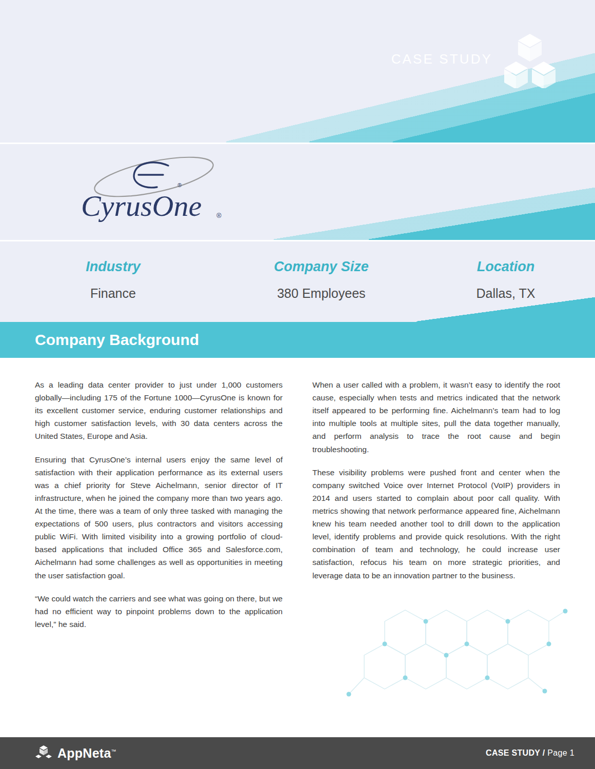CASE STUDY
CyrusOne ® ®
Industry
Finance
Company Size
380 Employees
Location
Dallas, TX
Company Background
As a leading data center provider to just under 1,000 customers globally—including 175 of the Fortune 1000—CyrusOne is known for its excellent customer service, enduring customer relationships and high customer satisfaction levels, with 30 data centers across the United States, Europe and Asia.
Ensuring that CyrusOne’s internal users enjoy the same level of satisfaction with their application performance as its external users was a chief priority for Steve Aichelmann, senior director of IT infrastructure, when he joined the company more than two years ago. At the time, there was a team of only three tasked with managing the expectations of 500 users, plus contractors and visitors accessing public WiFi. With limited visibility into a growing portfolio of cloud-based applications that included Office 365 and Salesforce.com, Aichelmann had some challenges as well as opportunities in meeting the user satisfaction goal.
“We could watch the carriers and see what was going on there, but we had no efficient way to pinpoint problems down to the application level,” he said.
When a user called with a problem, it wasn’t easy to identify the root cause, especially when tests and metrics indicated that the network itself appeared to be performing fine. Aichelmann’s team had to log into multiple tools at multiple sites, pull the data together manually, and perform analysis to trace the root cause and begin troubleshooting.
These visibility problems were pushed front and center when the company switched Voice over Internet Protocol (VoIP) providers in 2014 and users started to complain about poor call quality. With metrics showing that network performance appeared fine, Aichelmann knew his team needed another tool to drill down to the application level, identify problems and provide quick resolutions. With the right combination of team and technology, he could increase user satisfaction, refocus his team on more strategic priorities, and leverage data to be an innovation partner to the business.
AppNeta™
CASE STUDY / Page 1